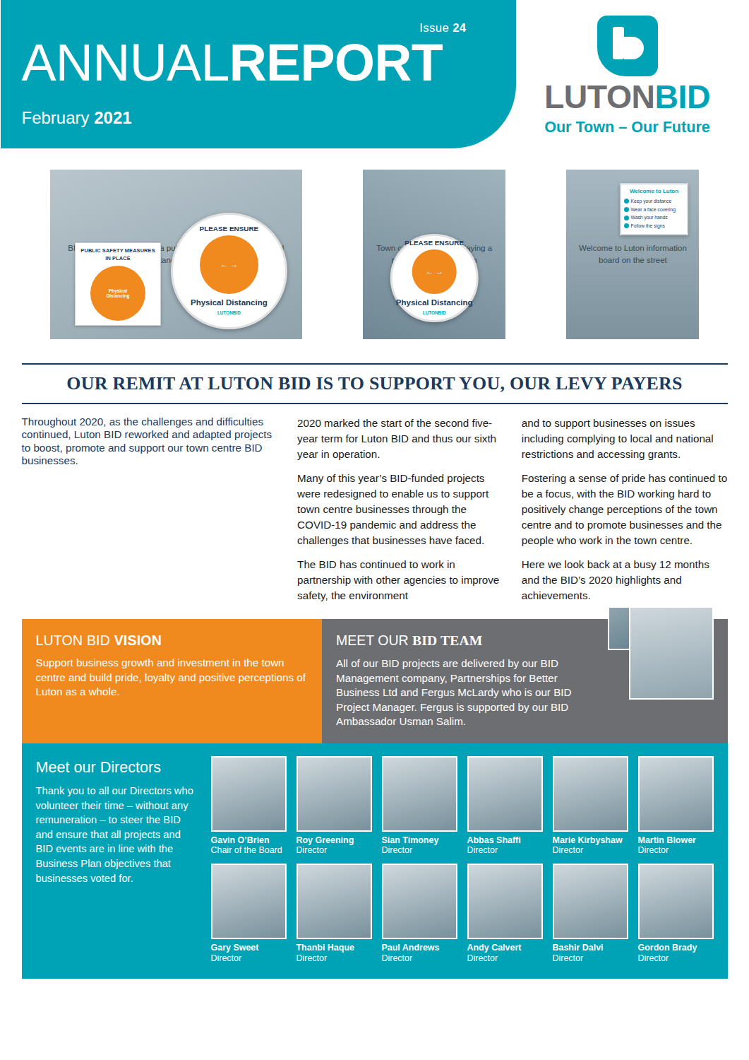Issue 24
ANNUALREPORT
February 2021
LUTON BID
Our Town – Our Future
PUBLIC SAFETY MEASURES IN PLACE
Physical
Distancing
PLEASE ENSURE
Physical Distancing
LUTONBID
BID Ambassador holding a public safety poster and physical distancing sign
PLEASE ENSURE
Physical Distancing
LUTONBID
Town centre worker displaying a physical distancing sign
Welcome to Luton
Keep your distance
Wear a face covering
Wash your hands
Follow the signs
Welcome to Luton information board on the street
OUR REMIT AT LUTON BID IS TO SUPPORT YOU, OUR LEVY PAYERS
Throughout 2020, as the challenges and difficulties continued, Luton BID reworked and adapted projects to boost, promote and support our town centre BID businesses.
2020 marked the start of the second five-year term for Luton BID and thus our sixth year in operation.
Many of this year’s BID-funded projects were redesigned to enable us to support town centre businesses through the COVID-19 pandemic and address the challenges that businesses have faced.
The BID has continued to work in partnership with other agencies to improve safety, the environment
and to support businesses on issues including complying to local and national restrictions and accessing grants.
Fostering a sense of pride has continued to be a focus, with the BID working hard to positively change perceptions of the town centre and to promote businesses and the people who work in the town centre.
Here we look back at a busy 12 months and the BID’s 2020 highlights and achievements.
LUTON BID VISION
Support business growth and investment in the town centre and build pride, loyalty and positive perceptions of Luton as a whole.
MEET OUR BID TEAM
All of our BID projects are delivered by our BID Management company, Partnerships for Better Business Ltd and Fergus McLardy who is our BID Project Manager. Fergus is supported by our BID Ambassador Usman Salim.
Meet our Directors
Thank you to all our Directors who volunteer their time – without any remuneration – to steer the BID and ensure that all projects and BID events are in line with the Business Plan objectives that businesses voted for.
Gavin O’Brien Chair of the Board
Roy Greening Director
Sian Timoney Director
Abbas Shaffi Director
Marie Kirbyshaw Director
Martin Blower Director
Gary Sweet Director
Thanbi Haque Director
Paul Andrews Director
Andy Calvert Director
Bashir Dalvi Director
Gordon Brady Director